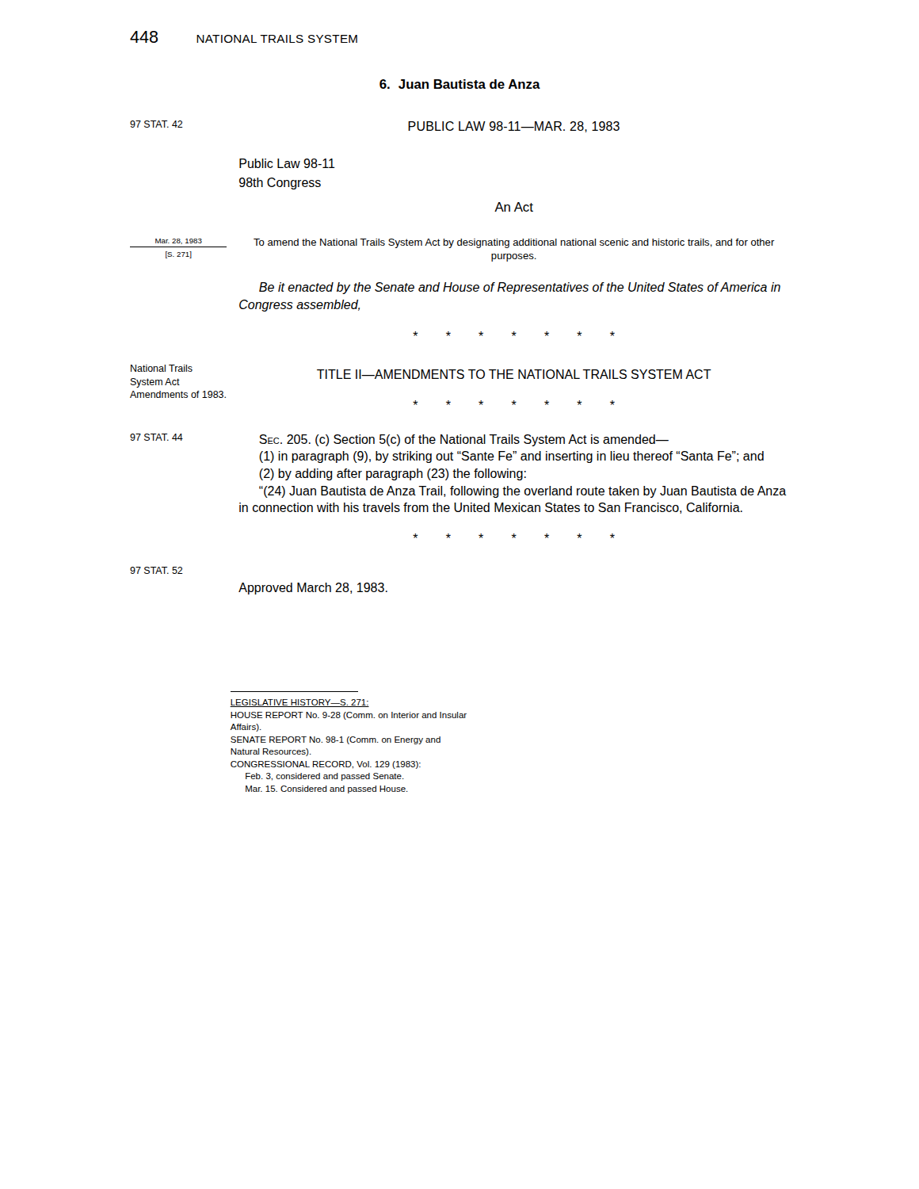448 NATIONAL TRAILS SYSTEM
6. Juan Bautista de Anza
97 STAT. 42
PUBLIC LAW 98-11—MAR. 28, 1983
Public Law 98-11
98th Congress
An Act
Mar. 28, 1983 [S. 271]
To amend the National Trails System Act by designating additional national scenic and historic trails, and for other purposes.
Be it enacted by the Senate and House of Representatives of the United States of America in Congress assembled,
*******
National Trails System Act Amendments of 1983.
TITLE II—AMENDMENTS TO THE NATIONAL TRAILS SYSTEM ACT
*******
97 STAT. 44
Sec. 205. (c) Section 5(c) of the National Trails System Act is amended—
(1) in paragraph (9), by striking out “Sante Fe” and inserting in lieu thereof “Santa Fe”; and
(2) by adding after paragraph (23) the following:
“(24) Juan Bautista de Anza Trail, following the overland route taken by Juan Bautista de Anza in connection with his travels from the United Mexican States to San Francisco, California.
*******
97 STAT. 52
Approved March 28, 1983.
LEGISLATIVE HISTORY—S. 271:
HOUSE REPORT No. 9-28 (Comm. on Interior and Insular Affairs).
SENATE REPORT No. 98-1 (Comm. on Energy and Natural Resources).
CONGRESSIONAL RECORD, Vol. 129 (1983):
Feb. 3, considered and passed Senate.
Mar. 15. Considered and passed House.